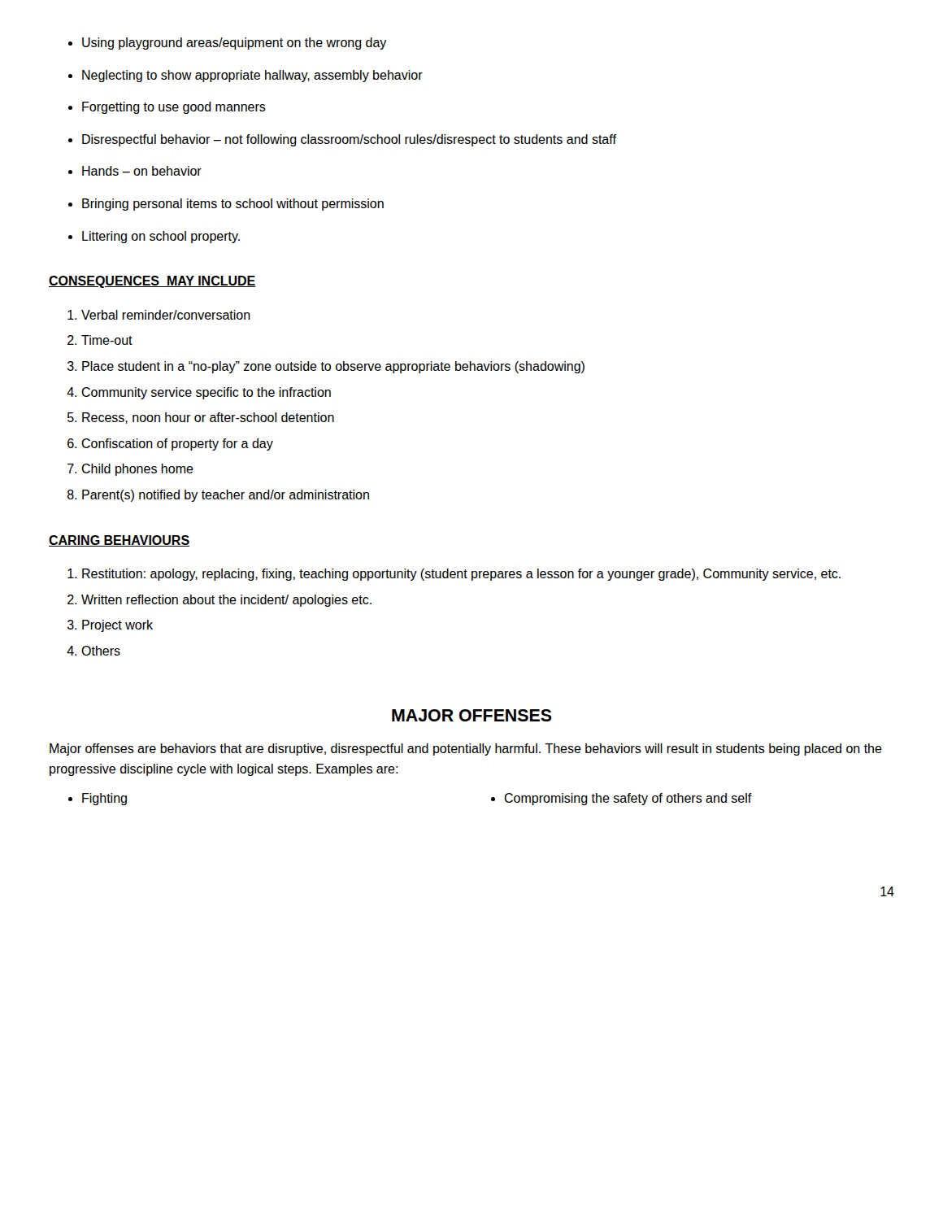Using playground areas/equipment on the wrong day
Neglecting to show appropriate hallway, assembly behavior
Forgetting to use good manners
Disrespectful behavior – not following classroom/school rules/disrespect to students and staff
Hands – on behavior
Bringing personal items to school without permission
Littering on school property.
CONSEQUENCES MAY INCLUDE
Verbal reminder/conversation
Time-out
Place student in a “no-play” zone outside to observe appropriate behaviors (shadowing)
Community service specific to the infraction
Recess, noon hour or after-school detention
Confiscation of property for a day
Child phones home
Parent(s) notified by teacher and/or administration
CARING BEHAVIOURS
Restitution: apology, replacing, fixing, teaching opportunity (student prepares a lesson for a younger grade), Community service, etc.
Written reflection about the incident/ apologies etc.
Project work
Others
MAJOR OFFENSES
Major offenses are behaviors that are disruptive, disrespectful and potentially harmful. These behaviors will result in students being placed on the progressive discipline cycle with logical steps. Examples are:
Fighting
Compromising the safety of others and self
14